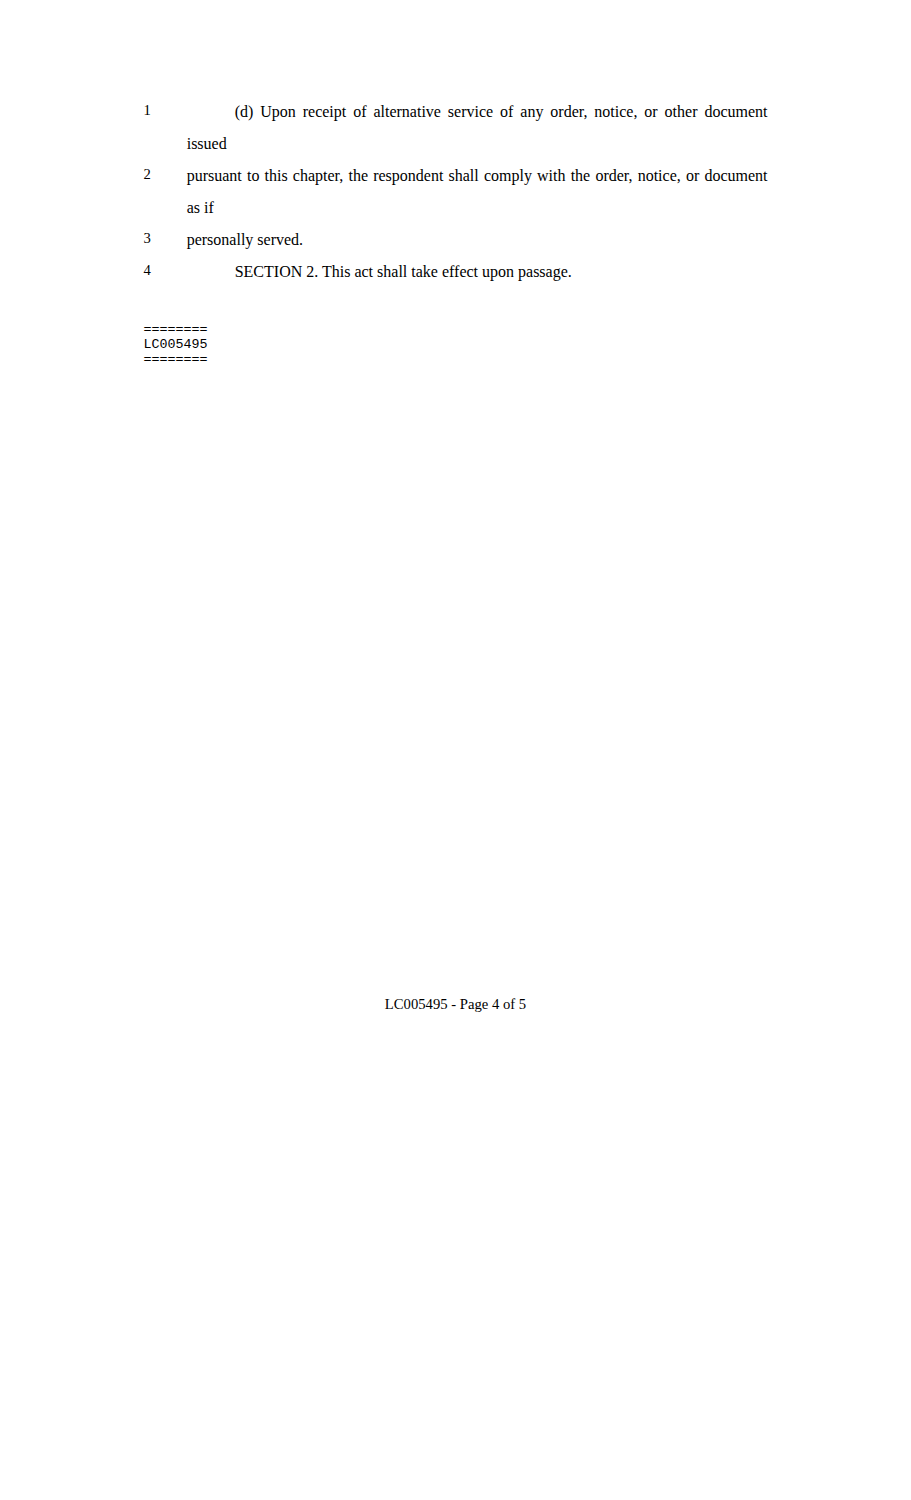| 1 | (d) Upon receipt of alternative service of any order, notice, or other document issued |
| 2 | pursuant to this chapter, the respondent shall comply with the order, notice, or document as if |
| 3 | personally served. |
| 4 | SECTION 2. This act shall take effect upon passage. |
========
LC005495
========
LC005495 - Page 4 of 5